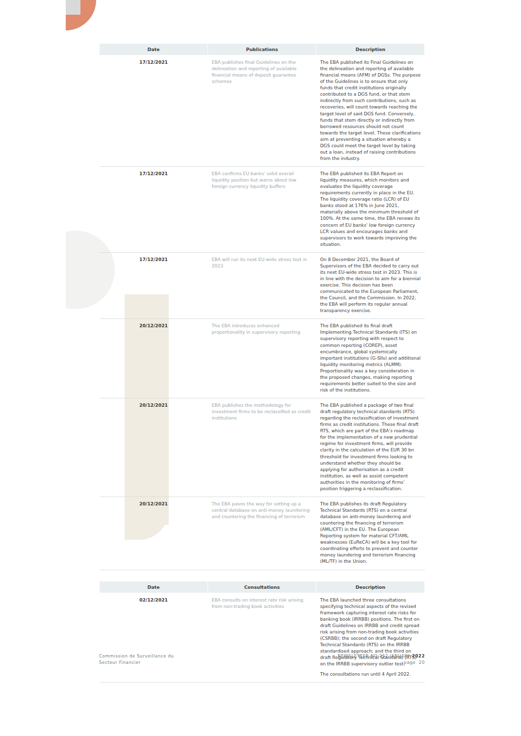| Date | Publications | Description |
| --- | --- | --- |
| 17/12/2021 | EBA publishes final Guidelines on the delineation and reporting of available financial means of deposit guarantee schemes | The EBA published its Final Guidelines on the delineation and reporting of available financial means (AFM) of DGSs. The purpose of the Guidelines is to ensure that only funds that credit institutions originally contributed to a DGS fund, or that stem indirectly from such contributions, such as recoveries, will count towards reaching the target level of said DGS fund. Conversely, funds that stem directly or indirectly from borrowed resources should not count towards the target level. These clarifications aim at preventing a situation whereby a DGS could meet the target level by taking out a loan, instead of raising contributions from the industry. |
| 17/12/2021 | EBA confirms EU banks' solid overall liquidity position but warns about low foreign currency liquidity buffers | The EBA published its EBA Report on liquidity measures, which monitors and evaluates the liquidity coverage requirements currently in place in the EU. The liquidity coverage ratio (LCR) of EU banks stood at 176% in June 2021, materially above the minimum threshold of 100%. At the same time, the EBA renews its concern of EU banks' low foreign currency LCR values and encourages banks and supervisors to work towards improving the situation. |
| 17/12/2021 | EBA will run its next EU-wide stress test in 2023 | On 8 December 2021, the Board of Supervisors of the EBA decided to carry out its next EU-wide stress test in 2023. This is in line with the decision to aim for a biennial exercise. This decision has been communicated to the European Parliament, the Council, and the Commission. In 2022, the EBA will perform its regular annual transparency exercise. |
| 20/12/2021 | The EBA introduces enhanced proportionality in supervisory reporting | The EBA published its final draft Implementing Technical Standards (ITS) on supervisory reporting with respect to common reporting (COREP), asset encumbrance, global systemically important institutions (G-SIIs) and additional liquidity monitoring metrics (ALMM). Proportionality was a key consideration in the proposed changes, making reporting requirements better suited to the size and risk of the institutions. |
| 20/12/2021 | EBA publishes the methodology for investment firms to be reclassified as credit institutions | The EBA published a package of two final draft regulatory technical standards (RTS) regarding the reclassification of investment firms as credit institutions. These final draft RTS, which are part of the EBA's roadmap for the implementation of a new prudential regime for investment firms, will provide clarity in the calculation of the EUR 30 bn threshold for investment firms looking to understand whether they should be applying for authorisation as a credit institution, as well as assist competent authorities in the monitoring of firms' position triggering a reclassification. |
| 20/12/2021 | The EBA paves the way for setting up a central database on anti-money laundering and countering the financing of terrorism | The EBA publishes its draft Regulatory Technical Standards (RTS) on a central database on anti-money laundering and countering the financing of terrorism (AML/CFT) in the EU. The European Reporting system for material CFT/AML weaknesses (EuReCA) will be a key tool for coordinating efforts to prevent and counter money laundering and terrorism financing (ML/TF) in the Union. |
| Date | Consultations | Description |
| --- | --- | --- |
| 02/12/2021 | EBA consults on interest rate risk arising from non-trading book activities | The EBA launched three consultations specifying technical aspects of the revised framework capturing interest rate risks for banking book (IRRBB) positions. The first on draft Guidelines on IRRBB and credit spread risk arising from non-trading book activities (CSRBB); the second on draft Regulatory Technical Standards (RTS) on the IRRBB standardised approach; and the third on draft Regulatory Technical Standards (RTS) on the IRRBB supervisory outlier test. The consultations run until 4 April 2022. |
Commission de Surveillance du
Secteur Financier
NEWSLETTER NO 252 JANUARY 2022
page 20